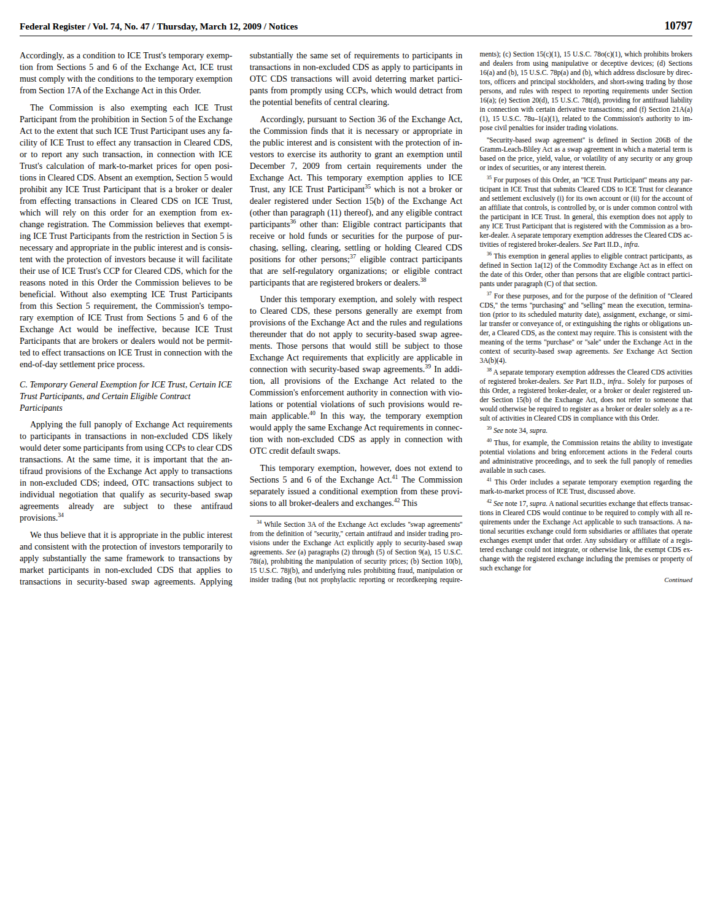Federal Register / Vol. 74, No. 47 / Thursday, March 12, 2009 / Notices
10797
Accordingly, as a condition to ICE Trust's temporary exemption from Sections 5 and 6 of the Exchange Act, ICE trust must comply with the conditions to the temporary exemption from Section 17A of the Exchange Act in this Order.
The Commission is also exempting each ICE Trust Participant from the prohibition in Section 5 of the Exchange Act to the extent that such ICE Trust Participant uses any facility of ICE Trust to effect any transaction in Cleared CDS, or to report any such transaction, in connection with ICE Trust's calculation of mark-to-market prices for open positions in Cleared CDS. Absent an exemption, Section 5 would prohibit any ICE Trust Participant that is a broker or dealer from effecting transactions in Cleared CDS on ICE Trust, which will rely on this order for an exemption from exchange registration. The Commission believes that exempting ICE Trust Participants from the restriction in Section 5 is necessary and appropriate in the public interest and is consistent with the protection of investors because it will facilitate their use of ICE Trust's CCP for Cleared CDS, which for the reasons noted in this Order the Commission believes to be beneficial. Without also exempting ICE Trust Participants from this Section 5 requirement, the Commission's temporary exemption of ICE Trust from Sections 5 and 6 of the Exchange Act would be ineffective, because ICE Trust Participants that are brokers or dealers would not be permitted to effect transactions on ICE Trust in connection with the end-of-day settlement price process.
C. Temporary General Exemption for ICE Trust, Certain ICE Trust Participants, and Certain Eligible Contract Participants
Applying the full panoply of Exchange Act requirements to participants in transactions in non-excluded CDS likely would deter some participants from using CCPs to clear CDS transactions. At the same time, it is important that the antifraud provisions of the Exchange Act apply to transactions in non-excluded CDS; indeed, OTC transactions subject to individual negotiation that qualify as security-based swap agreements already are subject to these antifraud provisions.34
We thus believe that it is appropriate in the public interest and consistent with the protection of investors temporarily to apply substantially the same framework to transactions by market participants in non-excluded CDS that applies to transactions in security-based swap agreements. Applying substantially the same set of requirements to participants in transactions in non-excluded CDS as apply to participants in OTC CDS transactions will avoid deterring market participants from promptly using CCPs, which would detract from the potential benefits of central clearing.
Accordingly, pursuant to Section 36 of the Exchange Act, the Commission finds that it is necessary or appropriate in the public interest and is consistent with the protection of investors to exercise its authority to grant an exemption until December 7, 2009 from certain requirements under the Exchange Act. This temporary exemption applies to ICE Trust, any ICE Trust Participant35 which is not a broker or dealer registered under Section 15(b) of the Exchange Act (other than paragraph (11) thereof), and any eligible contract participants36 other than: Eligible contract participants that receive or hold funds or securities for the purpose of purchasing, selling, clearing, settling or holding Cleared CDS positions for other persons;37 eligible contract participants that are self-regulatory organizations; or eligible contract participants that are registered brokers or dealers.38
Under this temporary exemption, and solely with respect to Cleared CDS, these persons generally are exempt from provisions of the Exchange Act and the rules and regulations thereunder that do not apply to security-based swap agreements. Those persons that would still be subject to those Exchange Act requirements that explicitly are applicable in connection with security-based swap agreements.39 In addition, all provisions of the Exchange Act related to the Commission's enforcement authority in connection with violations or potential violations of such provisions would remain applicable.40 In this way, the temporary exemption would apply the same Exchange Act requirements in connection with non-excluded CDS as apply in connection with OTC credit default swaps.
This temporary exemption, however, does not extend to Sections 5 and 6 of the Exchange Act.41 The Commission separately issued a conditional exemption from these provisions to all broker-dealers and exchanges.42 This
34 While Section 3A of the Exchange Act excludes ''swap agreements'' from the definition of ''security,'' certain antifraud and insider trading provisions under the Exchange Act explicitly apply to security-based swap agreements. See (a) paragraphs (2) through (5) of Section 9(a), 15 U.S.C. 78i(a), prohibiting the manipulation of security prices; (b) Section 10(b), 15 U.S.C. 78j(b), and underlying rules prohibiting fraud, manipulation or insider trading (but not prophylactic reporting or recordkeeping requirements); (c) Section 15(c)(1), 15 U.S.C. 78o(c)(1), which prohibits brokers and dealers from using manipulative or deceptive devices; (d) Sections 16(a) and (b), 15 U.S.C. 78p(a) and (b), which address disclosure by directors, officers and principal stockholders, and short-swing trading by those persons, and rules with respect to reporting requirements under Section 16(a); (e) Section 20(d), 15 U.S.C. 78t(d), providing for antifraud liability in connection with certain derivative transactions; and (f) Section 21A(a)(1), 15 U.S.C. 78u–1(a)(1), related to the Commission's authority to impose civil penalties for insider trading violations.
''Security-based swap agreement'' is defined in Section 206B of the Gramm-Leach-Bliley Act as a swap agreement in which a material term is based on the price, yield, value, or volatility of any security or any group or index of securities, or any interest therein.
35 For purposes of this Order, an ''ICE Trust Participant'' means any participant in ICE Trust that submits Cleared CDS to ICE Trust for clearance and settlement exclusively (i) for its own account or (ii) for the account of an affiliate that controls, is controlled by, or is under common control with the participant in ICE Trust. In general, this exemption does not apply to any ICE Trust Participant that is registered with the Commission as a broker-dealer. A separate temporary exemption addresses the Cleared CDS activities of registered broker-dealers. See Part II.D., infra.
36 This exemption in general applies to eligible contract participants, as defined in Section 1a(12) of the Commodity Exchange Act as in effect on the date of this Order, other than persons that are eligible contract participants under paragraph (C) of that section.
37 For these purposes, and for the purpose of the definition of ''Cleared CDS,'' the terms ''purchasing'' and ''selling'' mean the execution, termination (prior to its scheduled maturity date), assignment, exchange, or similar transfer or conveyance of, or extinguishing the rights or obligations under, a Cleared CDS, as the context may require. This is consistent with the meaning of the terms ''purchase'' or ''sale'' under the Exchange Act in the context of security-based swap agreements. See Exchange Act Section 3A(b)(4).
38 A separate temporary exemption addresses the Cleared CDS activities of registered broker-dealers. See Part II.D., infra.. Solely for purposes of this Order, a registered broker-dealer, or a broker or dealer registered under Section 15(b) of the Exchange Act, does not refer to someone that would otherwise be required to register as a broker or dealer solely as a result of activities in Cleared CDS in compliance with this Order.
39 See note 34, supra.
40 Thus, for example, the Commission retains the ability to investigate potential violations and bring enforcement actions in the Federal courts and administrative proceedings, and to seek the full panoply of remedies available in such cases.
41 This Order includes a separate temporary exemption regarding the mark-to-market process of ICE Trust, discussed above.
42 See note 17, supra. A national securities exchange that effects transactions in Cleared CDS would continue to be required to comply with all requirements under the Exchange Act applicable to such transactions. A national securities exchange could form subsidiaries or affiliates that operate exchanges exempt under that order. Any subsidiary or affiliate of a registered exchange could not integrate, or otherwise link, the exempt CDS exchange with the registered exchange including the premises or property of such exchange for
Continued